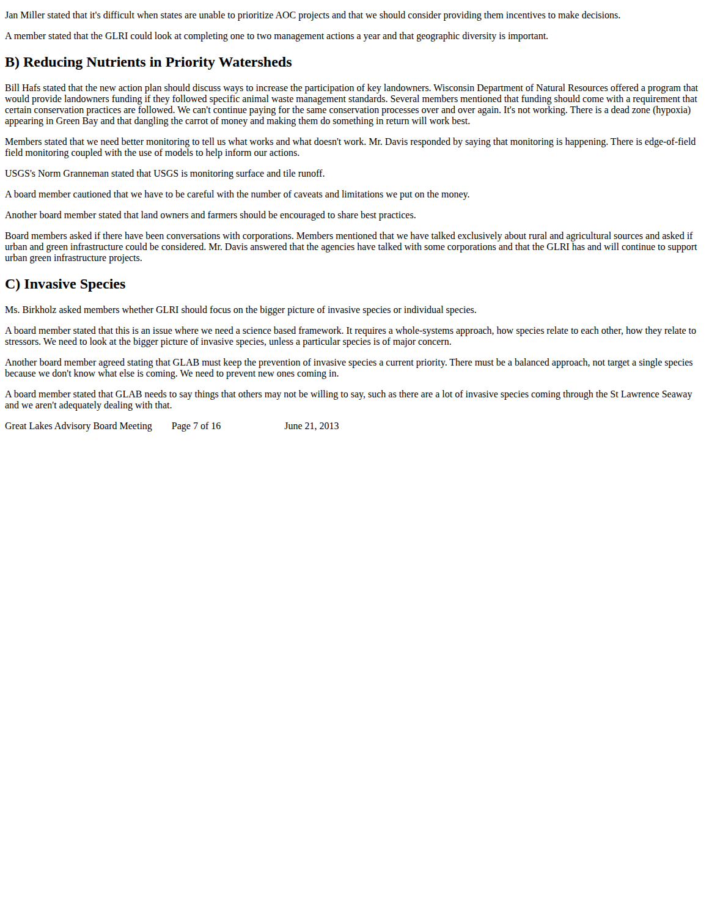Jan Miller stated that it's difficult when states are unable to prioritize AOC projects and that we should consider providing them incentives to make decisions.
A member stated that the GLRI could look at completing one to two management actions a year and that geographic diversity is important.
B) Reducing Nutrients in Priority Watersheds
Bill Hafs stated that the new action plan should discuss ways to increase the participation of key landowners. Wisconsin Department of Natural Resources offered a program that would provide landowners funding if they followed specific animal waste management standards. Several members mentioned that funding should come with a requirement that certain conservation practices are followed. We can't continue paying for the same conservation processes over and over again. It's not working. There is a dead zone (hypoxia) appearing in Green Bay and that dangling the carrot of money and making them do something in return will work best.
Members stated that we need better monitoring to tell us what works and what doesn't work. Mr. Davis responded by saying that monitoring is happening. There is edge-of-field field monitoring coupled with the use of models to help inform our actions.
USGS's Norm Granneman stated that USGS is monitoring surface and tile runoff.
A board member cautioned that we have to be careful with the number of caveats and limitations we put on the money.
Another board member stated that land owners and farmers should be encouraged to share best practices.
Board members asked if there have been conversations with corporations. Members mentioned that we have talked exclusively about rural and agricultural sources and asked if urban and green infrastructure could be considered. Mr. Davis answered that the agencies have talked with some corporations and that the GLRI has and will continue to support urban green infrastructure projects.
C) Invasive Species
Ms. Birkholz asked members whether GLRI should focus on the bigger picture of invasive species or individual species.
A board member stated that this is an issue where we need a science based framework. It requires a whole-systems approach, how species relate to each other, how they relate to stressors. We need to look at the bigger picture of invasive species, unless a particular species is of major concern.
Another board member agreed stating that GLAB must keep the prevention of invasive species a current priority. There must be a balanced approach, not target a single species because we don't know what else is coming. We need to prevent new ones coming in.
A board member stated that GLAB needs to say things that others may not be willing to say, such as there are a lot of invasive species coming through the St Lawrence Seaway and we aren't adequately dealing with that.
Great Lakes Advisory Board Meeting Page 7 of 16 June 21, 2013